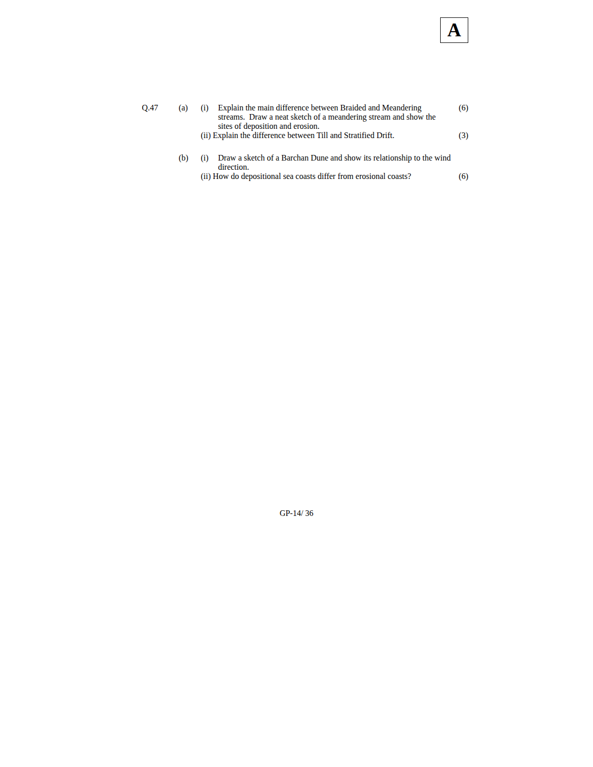A
| Q.47 | (a) | (i) | Explain the main difference between Braided and Meandering streams. Draw a neat sketch of a meandering stream and show the sites of deposition and erosion. | (6) |
| | | (ii) Explain the difference between Till and Stratified Drift. | (3) |
| | (b) | (i) | Draw a sketch of a Barchan Dune and show its relationship to the wind direction. |
| | | (ii) How do depositional sea coasts differ from erosional coasts? | (6) |
GP-14/ 36